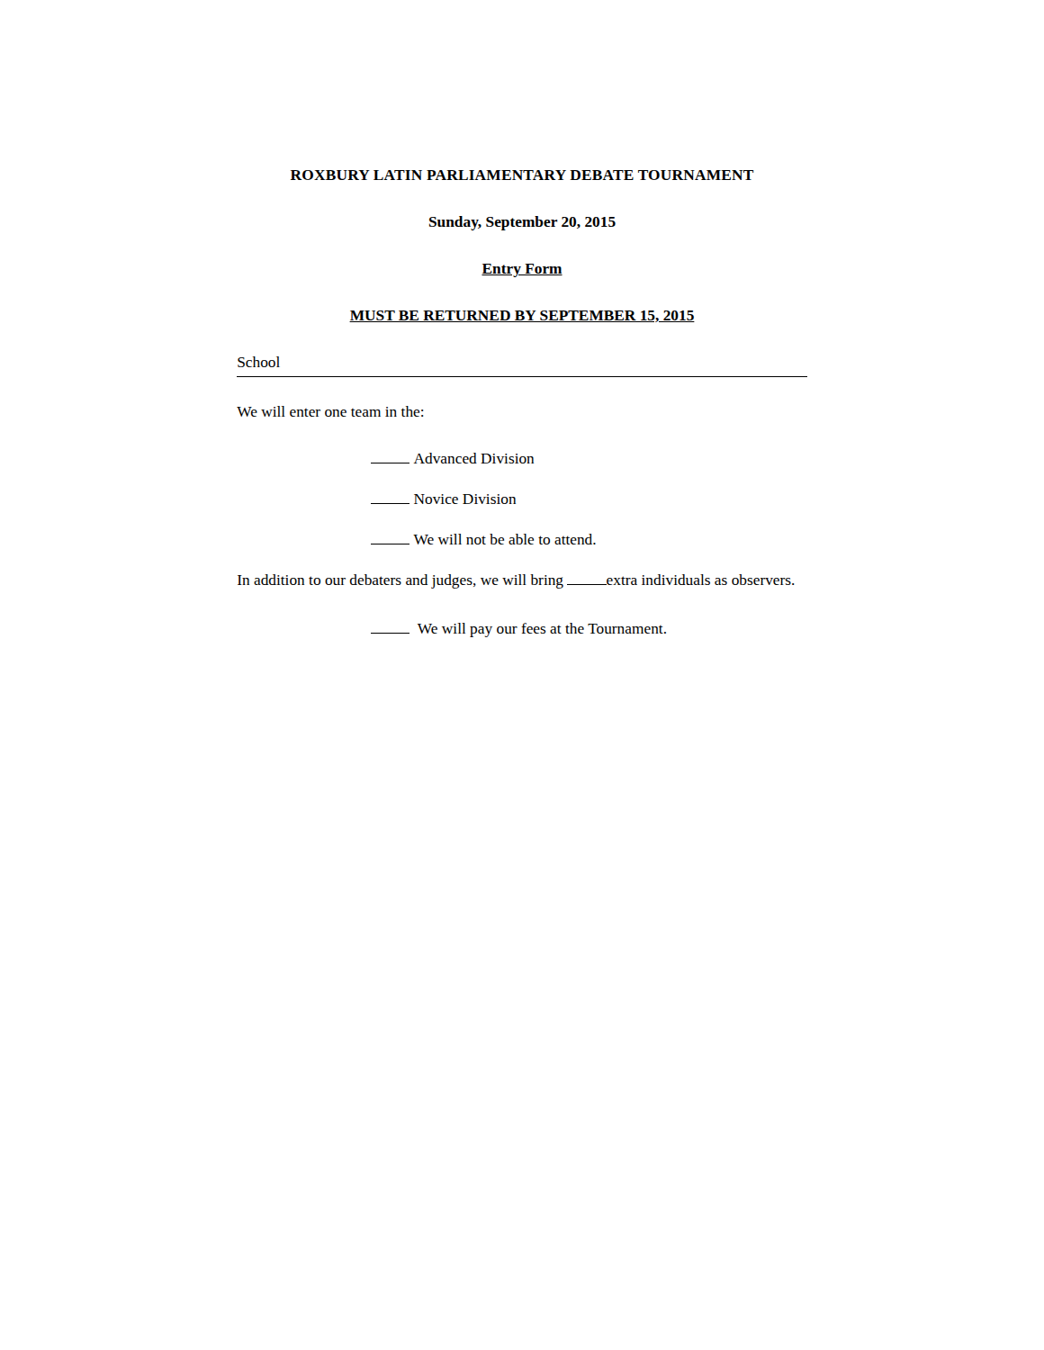ROXBURY LATIN PARLIAMENTARY DEBATE TOURNAMENT
Sunday, September 20, 2015
Entry Form
MUST BE RETURNED BY SEPTEMBER 15, 2015
School
We will enter one team in the:
Advanced Division
Novice Division
We will not be able to attend.
In addition to our debaters and judges, we will bring extra individuals as observers.
We will pay our fees at the Tournament.